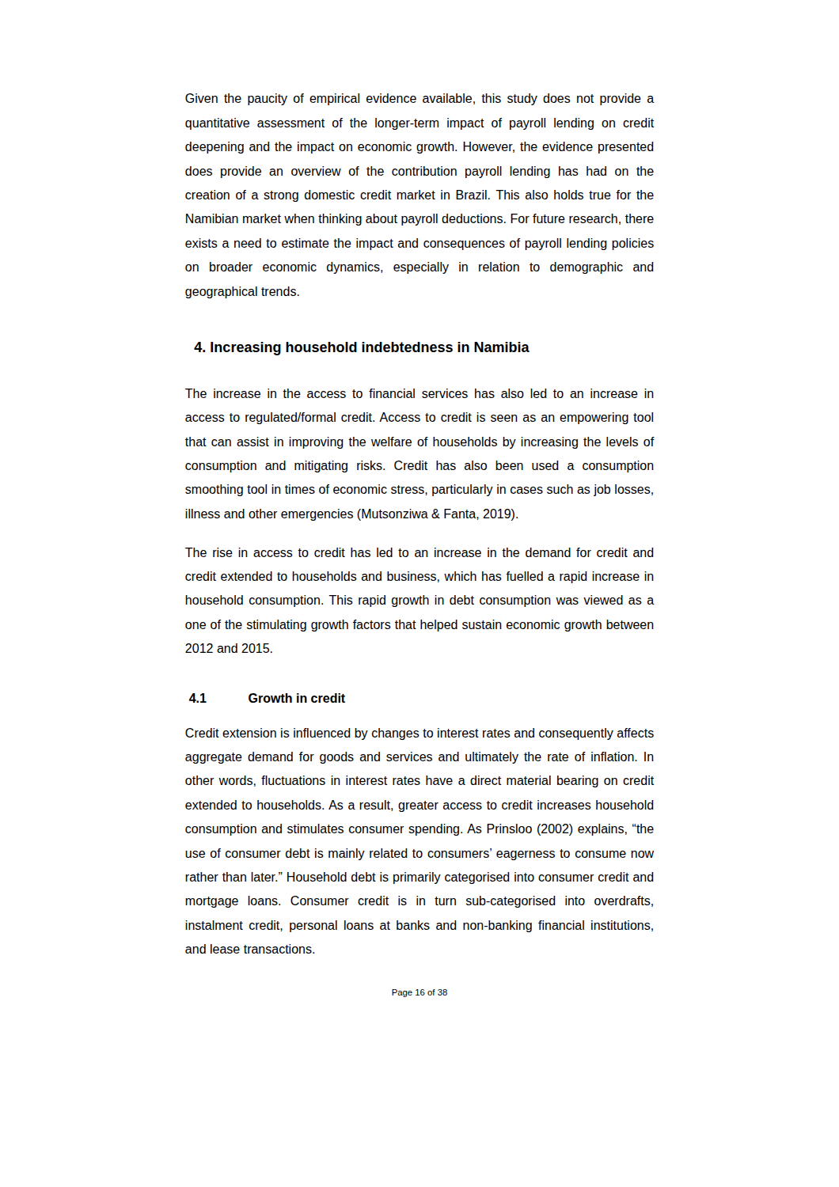Given the paucity of empirical evidence available, this study does not provide a quantitative assessment of the longer-term impact of payroll lending on credit deepening and the impact on economic growth. However, the evidence presented does provide an overview of the contribution payroll lending has had on the creation of a strong domestic credit market in Brazil. This also holds true for the Namibian market when thinking about payroll deductions. For future research, there exists a need to estimate the impact and consequences of payroll lending policies on broader economic dynamics, especially in relation to demographic and geographical trends.
4. Increasing household indebtedness in Namibia
The increase in the access to financial services has also led to an increase in access to regulated/formal credit. Access to credit is seen as an empowering tool that can assist in improving the welfare of households by increasing the levels of consumption and mitigating risks. Credit has also been used a consumption smoothing tool in times of economic stress, particularly in cases such as job losses, illness and other emergencies (Mutsonziwa & Fanta, 2019).
The rise in access to credit has led to an increase in the demand for credit and credit extended to households and business, which has fuelled a rapid increase in household consumption. This rapid growth in debt consumption was viewed as a one of the stimulating growth factors that helped sustain economic growth between 2012 and 2015.
4.1 Growth in credit
Credit extension is influenced by changes to interest rates and consequently affects aggregate demand for goods and services and ultimately the rate of inflation. In other words, fluctuations in interest rates have a direct material bearing on credit extended to households. As a result, greater access to credit increases household consumption and stimulates consumer spending. As Prinsloo (2002) explains, “the use of consumer debt is mainly related to consumers’ eagerness to consume now rather than later.” Household debt is primarily categorised into consumer credit and mortgage loans. Consumer credit is in turn sub-categorised into overdrafts, instalment credit, personal loans at banks and non-banking financial institutions, and lease transactions.
Page 16 of 38